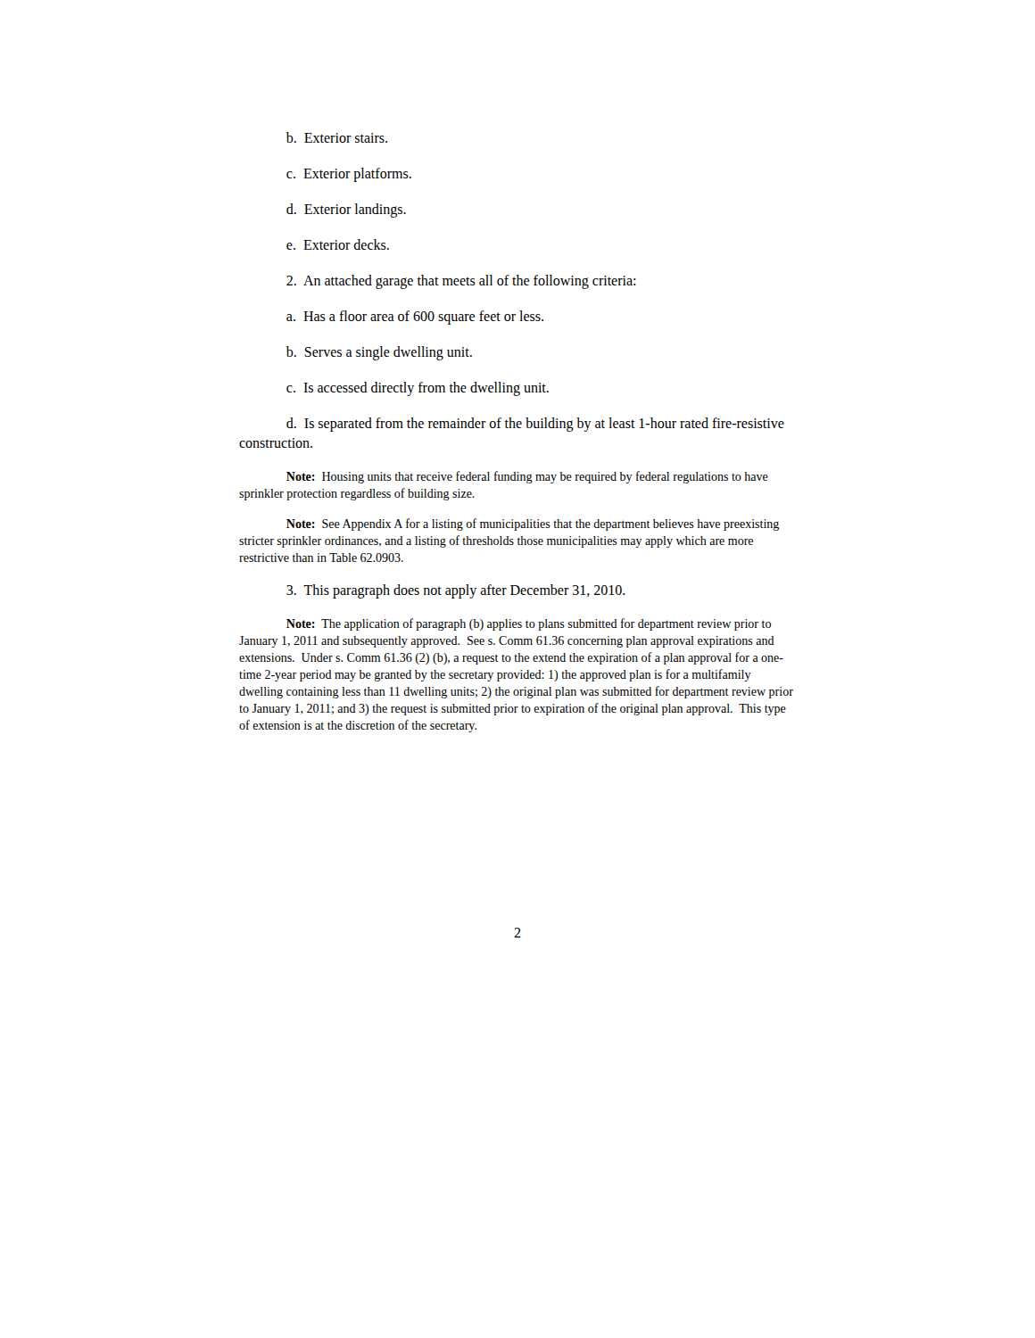b. Exterior stairs.
c. Exterior platforms.
d. Exterior landings.
e. Exterior decks.
2. An attached garage that meets all of the following criteria:
a. Has a floor area of 600 square feet or less.
b. Serves a single dwelling unit.
c. Is accessed directly from the dwelling unit.
d. Is separated from the remainder of the building by at least 1-hour rated fire-resistive construction.
Note: Housing units that receive federal funding may be required by federal regulations to have sprinkler protection regardless of building size.
Note: See Appendix A for a listing of municipalities that the department believes have preexisting stricter sprinkler ordinances, and a listing of thresholds those municipalities may apply which are more restrictive than in Table 62.0903.
3. This paragraph does not apply after December 31, 2010.
Note: The application of paragraph (b) applies to plans submitted for department review prior to January 1, 2011 and subsequently approved. See s. Comm 61.36 concerning plan approval expirations and extensions. Under s. Comm 61.36 (2) (b), a request to the extend the expiration of a plan approval for a one-time 2-year period may be granted by the secretary provided: 1) the approved plan is for a multifamily dwelling containing less than 11 dwelling units; 2) the original plan was submitted for department review prior to January 1, 2011; and 3) the request is submitted prior to expiration of the original plan approval. This type of extension is at the discretion of the secretary.
2